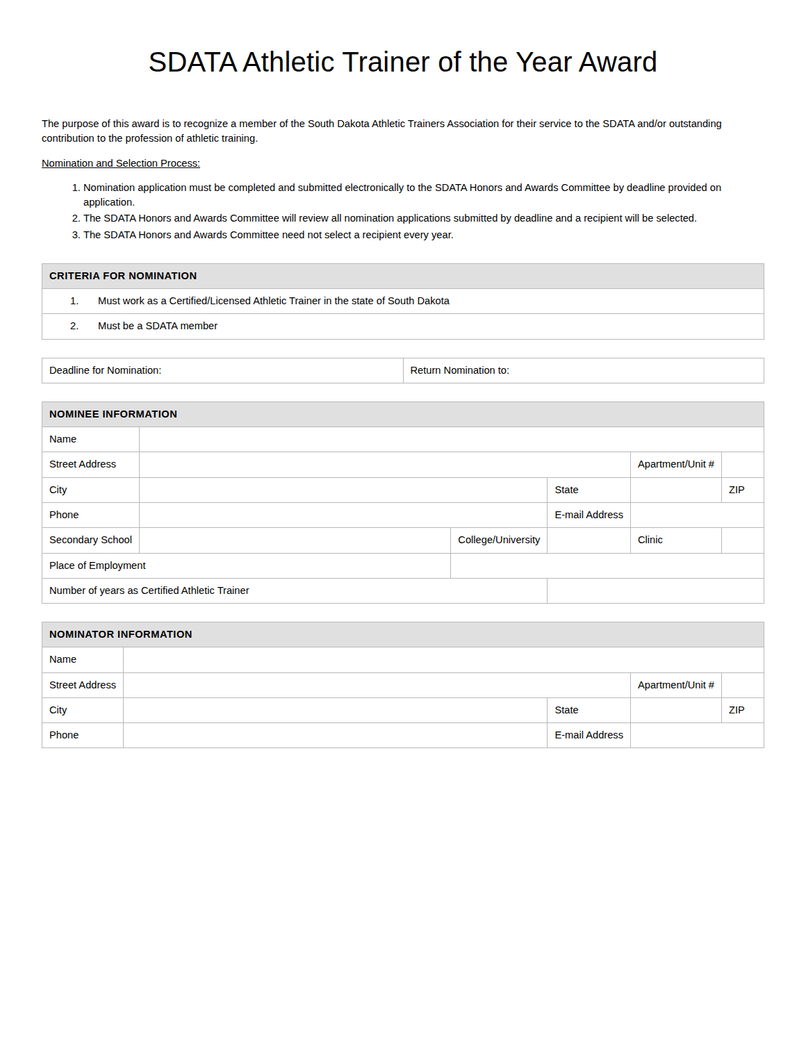SDATA Athletic Trainer of the Year Award
The purpose of this award is to recognize a member of the South Dakota Athletic Trainers Association for their service to the SDATA and/or outstanding contribution to the profession of athletic training.
Nomination and Selection Process:
Nomination application must be completed and submitted electronically to the SDATA Honors and Awards Committee by deadline provided on application.
The SDATA Honors and Awards Committee will review all nomination applications submitted by deadline and a recipient will be selected.
The SDATA Honors and Awards Committee need not select a recipient every year.
| CRITERIA FOR NOMINATION |
| 1. Must work as a Certified/Licensed Athletic Trainer in the state of South Dakota |
| 2. Must be a SDATA member |
| Deadline for Nomination: | Return Nomination to: |
| NOMINEE INFORMATION |
| Name | |
| Street Address | | Apartment/Unit # | |
| City | | State | | ZIP |
| Phone | | E-mail Address | |
| Secondary School | | College/University | | Clinic | |
| Place of Employment | |
| Number of years as Certified Athletic Trainer | |
| NOMINATOR INFORMATION |
| Name | |
| Street Address | | Apartment/Unit # | |
| City | | State | | ZIP |
| Phone | | E-mail Address | |